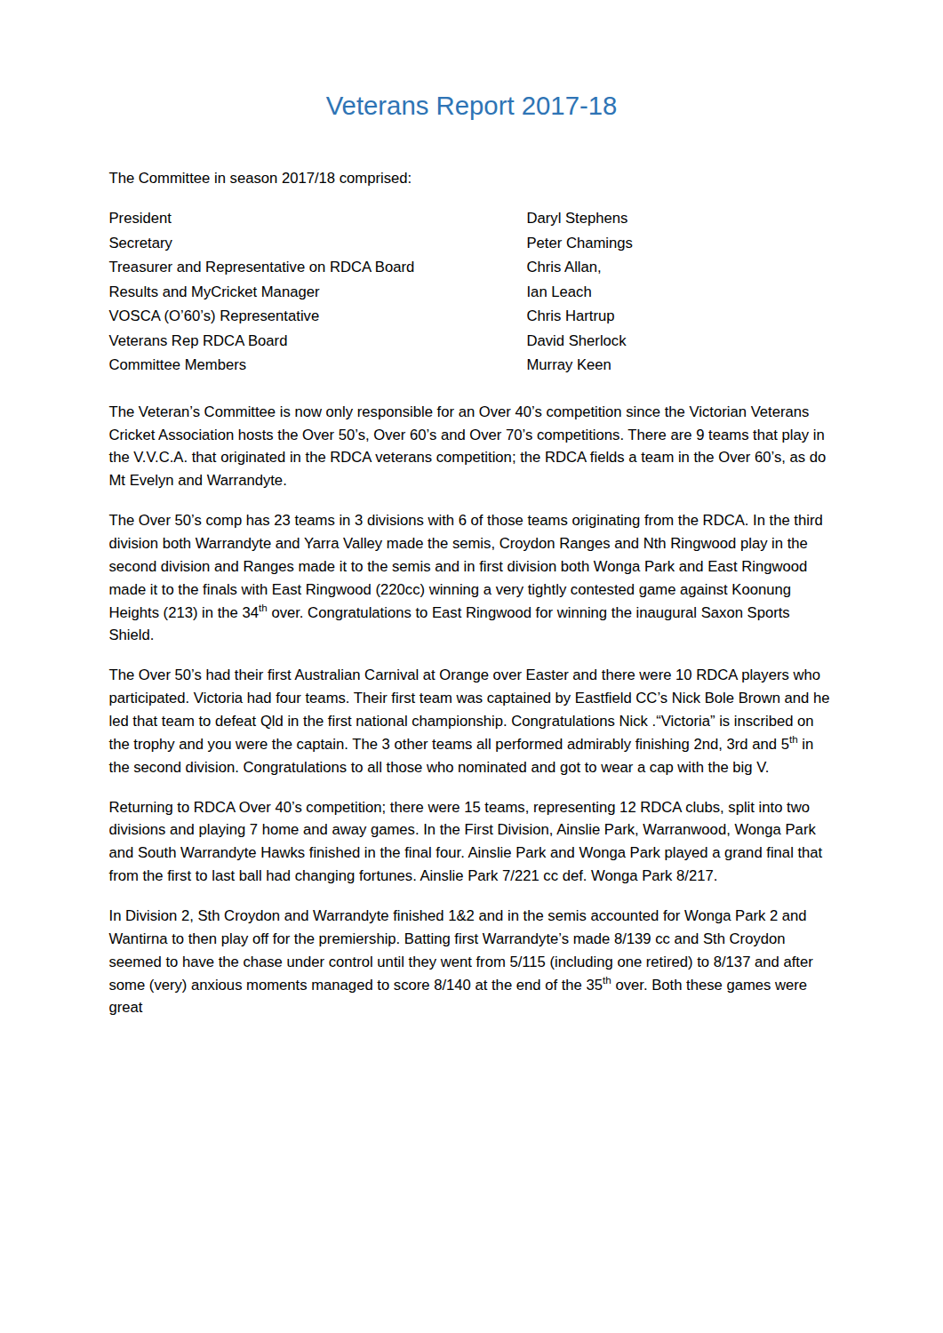Veterans Report 2017-18
The Committee in season 2017/18 comprised:
| President | Daryl Stephens |
| Secretary | Peter Chamings |
| Treasurer and Representative on RDCA Board | Chris Allan, |
| Results and MyCricket Manager | Ian Leach |
| VOSCA (O’60’s) Representative | Chris Hartrup |
| Veterans Rep RDCA Board | David Sherlock |
| Committee Members | Murray Keen |
The Veteran’s Committee is now only responsible for an Over 40’s competition since the Victorian Veterans Cricket Association hosts the Over 50’s, Over 60’s and Over 70’s competitions. There are 9 teams that play in the V.V.C.A. that originated in the RDCA veterans competition; the RDCA fields a team in the Over 60’s, as do Mt Evelyn and Warrandyte.
The Over 50’s comp has 23 teams in 3 divisions with 6 of those teams originating from the RDCA. In the third division both Warrandyte and Yarra Valley made the semis, Croydon Ranges and Nth Ringwood play in the second division and Ranges made it to the semis and in first division both Wonga Park and East Ringwood made it to the finals with East Ringwood (220cc) winning a very tightly contested game against Koonung Heights (213) in the 34th over. Congratulations to East Ringwood for winning the inaugural Saxon Sports Shield.
The Over 50’s had their first Australian Carnival at Orange over Easter and there were 10 RDCA players who participated. Victoria had four teams. Their first team was captained by Eastfield CC’s Nick Bole Brown and he led that team to defeat Qld in the first national championship. Congratulations Nick .“Victoria” is inscribed on the trophy and you were the captain. The 3 other teams all performed admirably finishing 2nd, 3rd and 5th in the second division. Congratulations to all those who nominated and got to wear a cap with the big V.
Returning to RDCA Over 40’s competition; there were 15 teams, representing 12 RDCA clubs, split into two divisions and playing 7 home and away games. In the First Division, Ainslie Park, Warranwood, Wonga Park and South Warrandyte Hawks finished in the final four. Ainslie Park and Wonga Park played a grand final that from the first to last ball had changing fortunes. Ainslie Park 7/221 cc def. Wonga Park 8/217.
In Division 2, Sth Croydon and Warrandyte finished 1&2 and in the semis accounted for Wonga Park 2 and Wantirna to then play off for the premiership. Batting first Warrandyte’s made 8/139 cc and Sth Croydon seemed to have the chase under control until they went from 5/115 (including one retired) to 8/137 and after some (very) anxious moments managed to score 8/140 at the end of the 35th over. Both these games were great